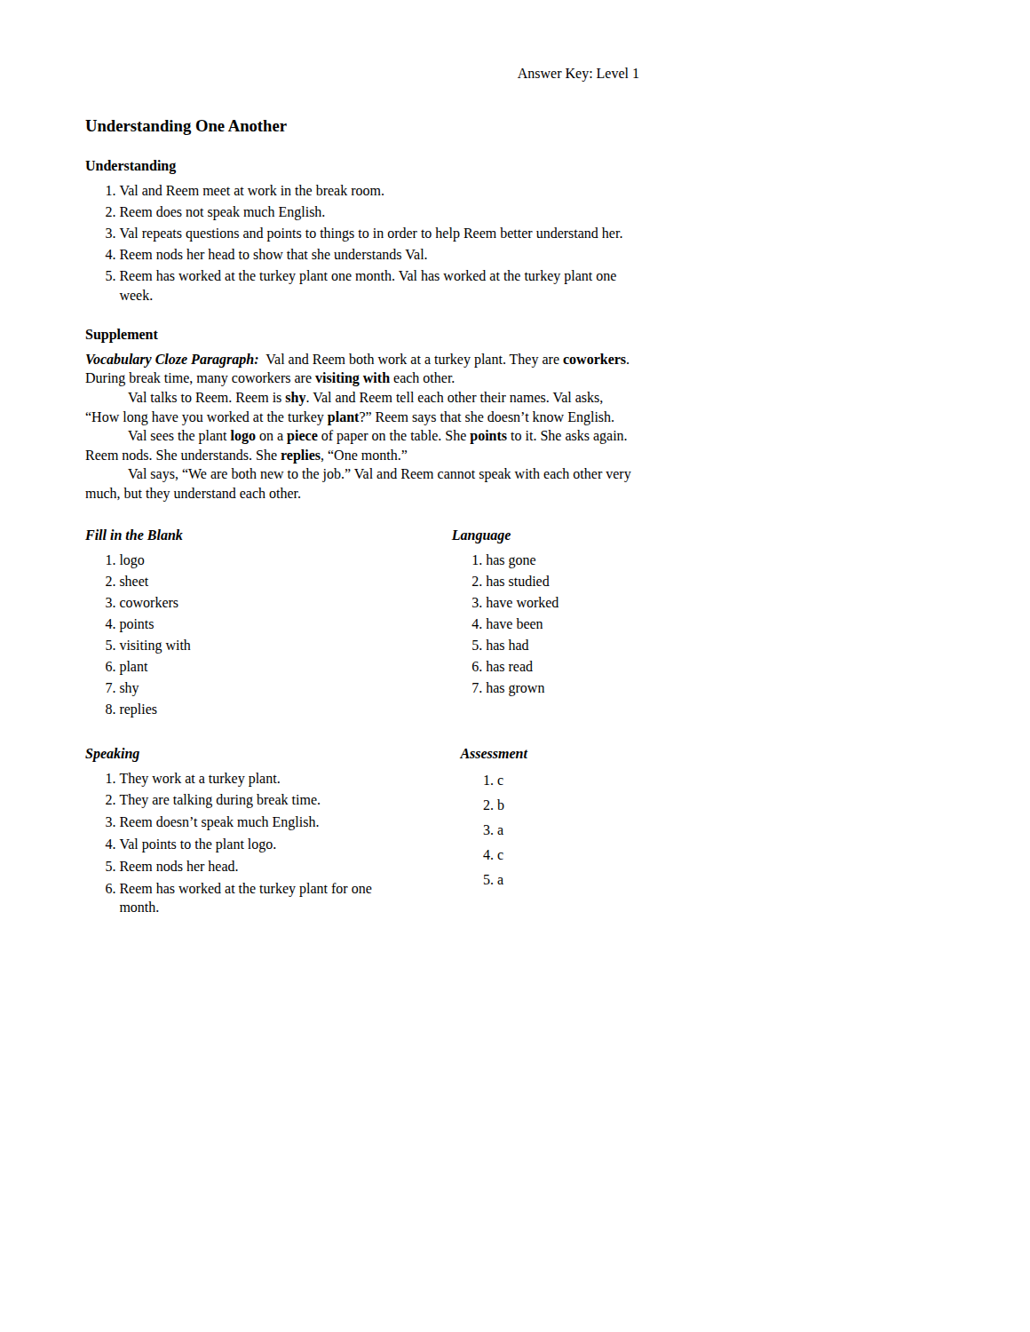Answer Key: Level 1
Understanding One Another
Understanding
Val and Reem meet at work in the break room.
Reem does not speak much English.
Val repeats questions and points to things to in order to help Reem better understand her.
Reem nods her head to show that she understands Val.
Reem has worked at the turkey plant one month. Val has worked at the turkey plant one week.
Supplement
Vocabulary Cloze Paragraph: Val and Reem both work at a turkey plant. They are coworkers. During break time, many coworkers are visiting with each other.
Val talks to Reem. Reem is shy. Val and Reem tell each other their names. Val asks, “How long have you worked at the turkey plant?” Reem says that she doesn’t know English.
Val sees the plant logo on a piece of paper on the table. She points to it. She asks again. Reem nods. She understands. She replies, “One month.”
Val says, “We are both new to the job.” Val and Reem cannot speak with each other very much, but they understand each other.
Fill in the Blank
logo
sheet
coworkers
points
visiting with
plant
shy
replies
Language
has gone
has studied
have worked
have been
has had
has read
has grown
Speaking
They work at a turkey plant.
They are talking during break time.
Reem doesn’t speak much English.
Val points to the plant logo.
Reem nods her head.
Reem has worked at the turkey plant for one month.
Assessment
c
b
a
c
a